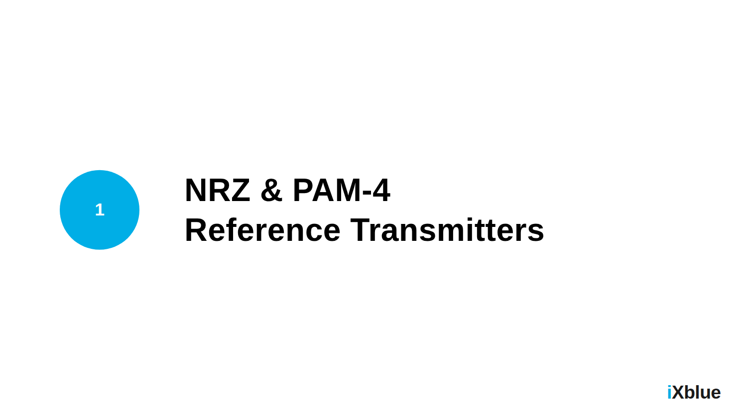1
NRZ & PAM-4
Reference Transmitters
i Xblue